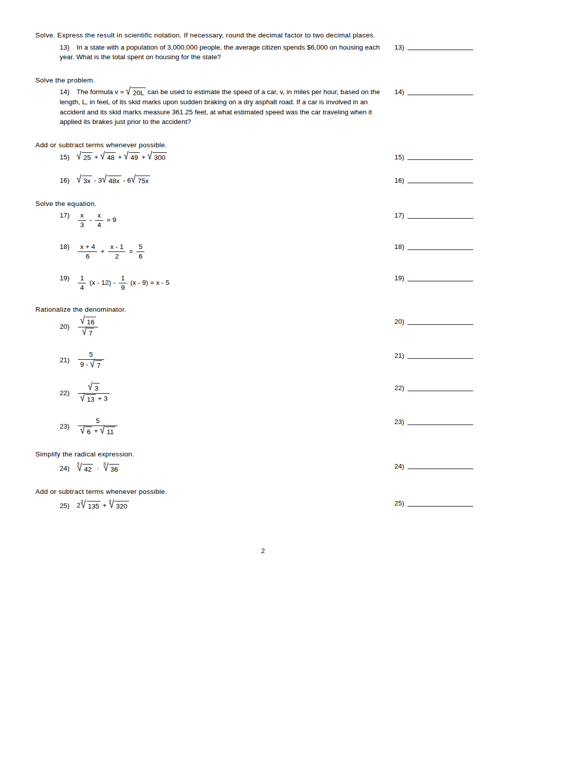Solve. Express the result in scientific notation. If necessary, round the decimal factor to two decimal places.
13) In a state with a population of 3,000,000 people, the average citizen spends $6,000 on housing each year. What is the total spent on housing for the state?
13)
Solve the problem.
14) The formula v = √20L can be used to estimate the speed of a car, v, in miles per hour, based on the length, L, in feet, of its skid marks upon sudden braking on a dry asphalt road. If a car is involved in an accident and its skid marks measure 361.25 feet, at what estimated speed was the car traveling when it applied its brakes just prior to the accident?
14)
Add or subtract terms whenever possible.
15) √25 + √48 + √49 + √300
15)
16) √3x - 3√48x - 6√75x
16)
Solve the equation.
17) x 3 - x 4 = 9
17)
18) x + 46 + x - 12 = 56
18)
19) 14 (x - 12) - 19 (x - 9) = x - 5
19)
Rationalize the denominator.
20) √16 √7
20)
21) 5 9 - √7
21)
22) √3 √13 + 3
22)
23) 5 √6 + √11
23)
Simplify the radical expression.
24) 3√42 · 3√36
24)
Add or subtract terms whenever possible.
25) 23√135 + 3√320
25)
2